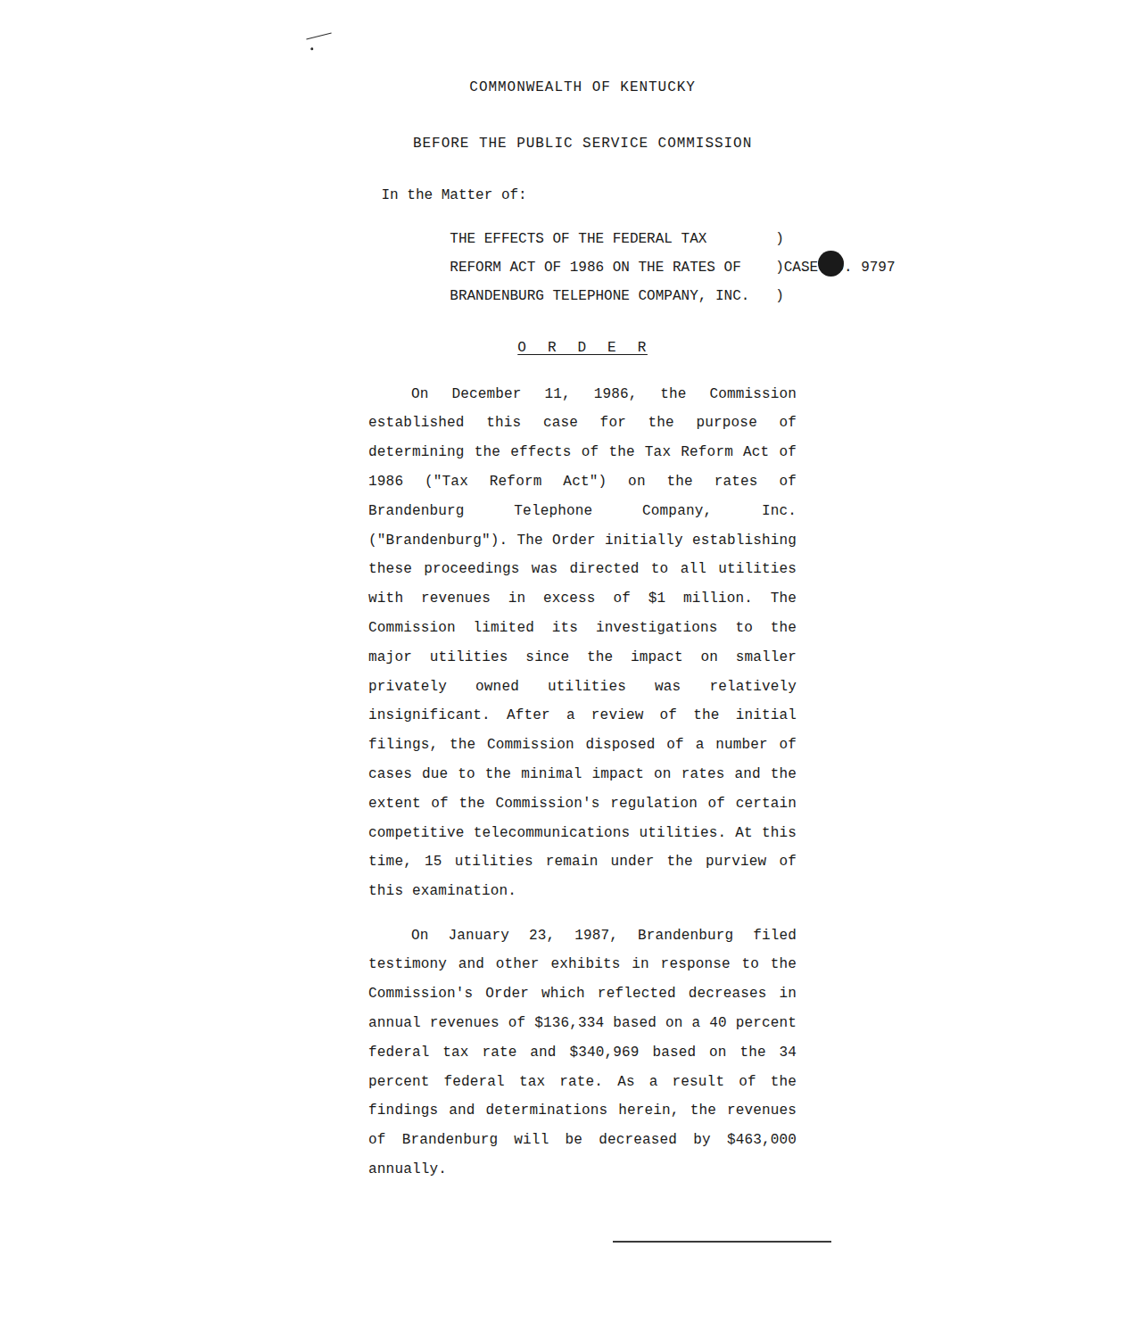COMMONWEALTH OF KENTUCKY
BEFORE THE PUBLIC SERVICE COMMISSION
In the Matter of:
| THE EFFECTS OF THE FEDERAL TAX | ) | |
| REFORM ACT OF 1986 ON THE RATES OF | ) | CASE NO. 9797 |
| BRANDENBURG TELEPHONE COMPANY, INC. | ) | |
O R D E R
On December 11, 1986, the Commission established this case for the purpose of determining the effects of the Tax Reform Act of 1986 ("Tax Reform Act") on the rates of Brandenburg Telephone Company, Inc. ("Brandenburg"). The Order initially establishing these proceedings was directed to all utilities with revenues in excess of $1 million. The Commission limited its investigations to the major utilities since the impact on smaller privately owned utilities was relatively insignificant. After a review of the initial filings, the Commission disposed of a number of cases due to the minimal impact on rates and the extent of the Commission's regulation of certain competitive telecommunications utilities. At this time, 15 utilities remain under the purview of this examination.
On January 23, 1987, Brandenburg filed testimony and other exhibits in response to the Commission's Order which reflected decreases in annual revenues of $136,334 based on a 40 percent federal tax rate and $340,969 based on the 34 percent federal tax rate. As a result of the findings and determinations herein, the revenues of Brandenburg will be decreased by $463,000 annually.